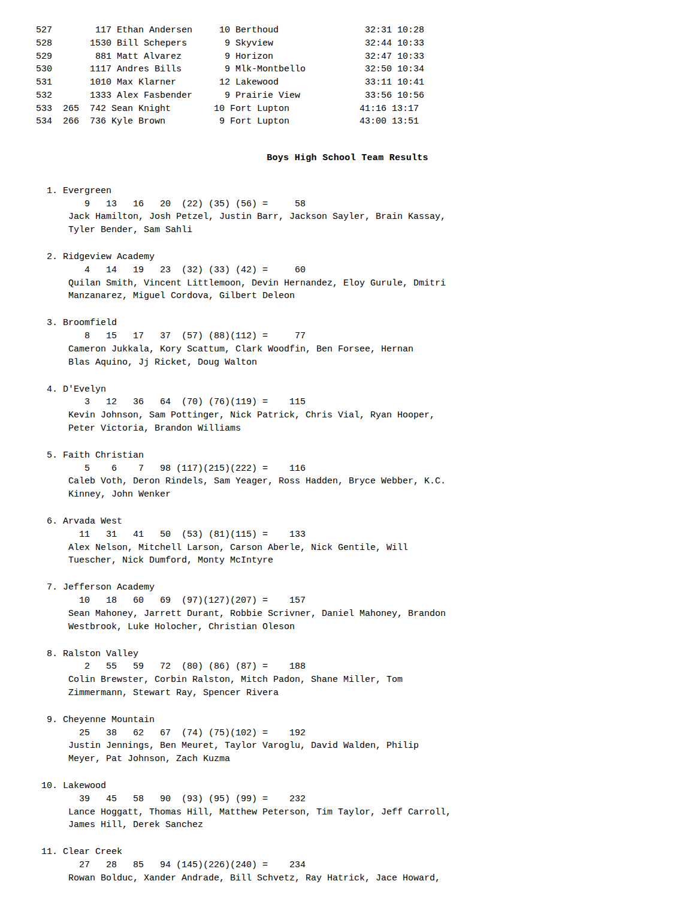527        117 Ethan Andersen     10 Berthoud                32:31 10:28
528       1530 Bill Schepers       9 Skyview                 32:44 10:33
529        881 Matt Alvarez        9 Horizon                 32:47 10:33
530       1117 Andres Bills        9 Mlk-Montbello           32:50 10:34
531       1010 Max Klarner        12 Lakewood                33:11 10:41
532       1333 Alex Fasbender      9 Prairie View            33:56 10:56
533  265  742 Sean Knight        10 Fort Lupton             41:16 13:17
534  266  736 Kyle Brown          9 Fort Lupton             43:00 13:51
Boys High School Team Results
  1. Evergreen
         9   13   16   20  (22) (35) (56) =     58
      Jack Hamilton, Josh Petzel, Justin Barr, Jackson Sayler, Brain Kassay,
      Tyler Bender, Sam Sahli
  2. Ridgeview Academy
         4   14   19   23  (32) (33) (42) =     60
      Quilan Smith, Vincent Littlemoon, Devin Hernandez, Eloy Gurule, Dmitri
      Manzanarez, Miguel Cordova, Gilbert Deleon
  3. Broomfield
         8   15   17   37  (57) (88)(112) =     77
      Cameron Jukkala, Kory Scattum, Clark Woodfin, Ben Forsee, Hernan
      Blas Aquino, Jj Ricket, Doug Walton
  4. D'Evelyn
         3   12   36   64  (70) (76)(119) =    115
      Kevin Johnson, Sam Pottinger, Nick Patrick, Chris Vial, Ryan Hooper,
      Peter Victoria, Brandon Williams
  5. Faith Christian
         5    6    7   98 (117)(215)(222) =    116
      Caleb Voth, Deron Rindels, Sam Yeager, Ross Hadden, Bryce Webber, K.C.
      Kinney, John Wenker
  6. Arvada West
        11   31   41   50  (53) (81)(115) =    133
      Alex Nelson, Mitchell Larson, Carson Aberle, Nick Gentile, Will
      Tuescher, Nick Dumford, Monty McIntyre
  7. Jefferson Academy
        10   18   60   69  (97)(127)(207) =    157
      Sean Mahoney, Jarrett Durant, Robbie Scrivner, Daniel Mahoney, Brandon
      Westbrook, Luke Holocher, Christian Oleson
  8. Ralston Valley
         2   55   59   72  (80) (86) (87) =    188
      Colin Brewster, Corbin Ralston, Mitch Padon, Shane Miller, Tom
      Zimmermann, Stewart Ray, Spencer Rivera
  9. Cheyenne Mountain
        25   38   62   67  (74) (75)(102) =    192
      Justin Jennings, Ben Meuret, Taylor Varoglu, David Walden, Philip
      Meyer, Pat Johnson, Zach Kuzma
 10. Lakewood
        39   45   58   90  (93) (95) (99) =    232
      Lance Hoggatt, Thomas Hill, Matthew Peterson, Tim Taylor, Jeff Carroll,
      James Hill, Derek Sanchez
 11. Clear Creek
        27   28   85   94 (145)(226)(240) =    234
      Rowan Bolduc, Xander Andrade, Bill Schvetz, Ray Hatrick, Jace Howard,